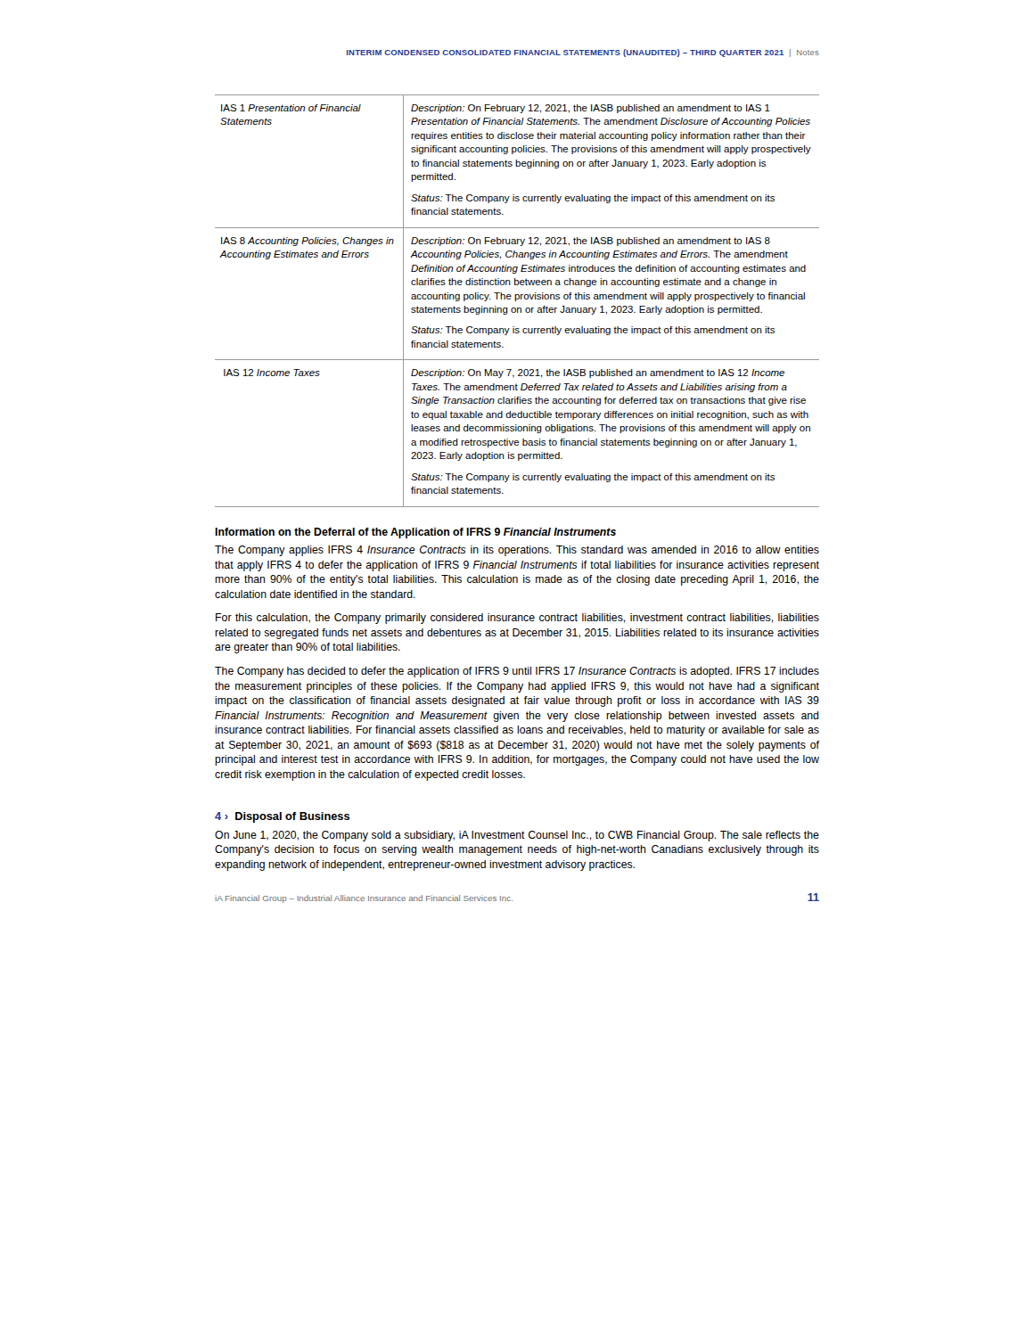INTERIM CONDENSED CONSOLIDATED FINANCIAL STATEMENTS (UNAUDITED) – THIRD QUARTER 2021 | Notes
| IAS 1 Presentation of Financial Statements | Description: On February 12, 2021, the IASB published an amendment to IAS 1 Presentation of Financial Statements. The amendment Disclosure of Accounting Policies requires entities to disclose their material accounting policy information rather than their significant accounting policies. The provisions of this amendment will apply prospectively to financial statements beginning on or after January 1, 2023. Early adoption is permitted. Status: The Company is currently evaluating the impact of this amendment on its financial statements. |
| IAS 8 Accounting Policies, Changes in Accounting Estimates and Errors | Description: On February 12, 2021, the IASB published an amendment to IAS 8 Accounting Policies, Changes in Accounting Estimates and Errors. The amendment Definition of Accounting Estimates introduces the definition of accounting estimates and clarifies the distinction between a change in accounting estimate and a change in accounting policy. The provisions of this amendment will apply prospectively to financial statements beginning on or after January 1, 2023. Early adoption is permitted. Status: The Company is currently evaluating the impact of this amendment on its financial statements. |
| IAS 12 Income Taxes | Description: On May 7, 2021, the IASB published an amendment to IAS 12 Income Taxes. The amendment Deferred Tax related to Assets and Liabilities arising from a Single Transaction clarifies the accounting for deferred tax on transactions that give rise to equal taxable and deductible temporary differences on initial recognition, such as with leases and decommissioning obligations. The provisions of this amendment will apply on a modified retrospective basis to financial statements beginning on or after January 1, 2023. Early adoption is permitted. Status: The Company is currently evaluating the impact of this amendment on its financial statements. |
Information on the Deferral of the Application of IFRS 9 Financial Instruments
The Company applies IFRS 4 Insurance Contracts in its operations. This standard was amended in 2016 to allow entities that apply IFRS 4 to defer the application of IFRS 9 Financial Instruments if total liabilities for insurance activities represent more than 90% of the entity's total liabilities. This calculation is made as of the closing date preceding April 1, 2016, the calculation date identified in the standard.
For this calculation, the Company primarily considered insurance contract liabilities, investment contract liabilities, liabilities related to segregated funds net assets and debentures as at December 31, 2015. Liabilities related to its insurance activities are greater than 90% of total liabilities.
The Company has decided to defer the application of IFRS 9 until IFRS 17 Insurance Contracts is adopted. IFRS 17 includes the measurement principles of these policies. If the Company had applied IFRS 9, this would not have had a significant impact on the classification of financial assets designated at fair value through profit or loss in accordance with IAS 39 Financial Instruments: Recognition and Measurement given the very close relationship between invested assets and insurance contract liabilities. For financial assets classified as loans and receivables, held to maturity or available for sale as at September 30, 2021, an amount of $693 ($818 as at December 31, 2020) would not have met the solely payments of principal and interest test in accordance with IFRS 9. In addition, for mortgages, the Company could not have used the low credit risk exemption in the calculation of expected credit losses.
4 › Disposal of Business
On June 1, 2020, the Company sold a subsidiary, iA Investment Counsel Inc., to CWB Financial Group. The sale reflects the Company's decision to focus on serving wealth management needs of high-net-worth Canadians exclusively through its expanding network of independent, entrepreneur-owned investment advisory practices.
iA Financial Group – Industrial Alliance Insurance and Financial Services Inc. 11